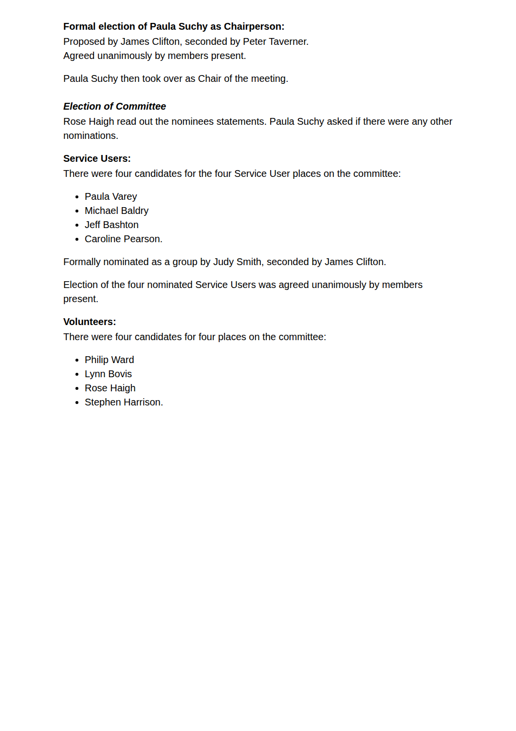Formal election of Paula Suchy as Chairperson:
Proposed by James Clifton, seconded by Peter Taverner.
Agreed unanimously by members present.
Paula Suchy then took over as Chair of the meeting.
Election of Committee
Rose Haigh read out the nominees statements. Paula Suchy asked if there were any other nominations.
Service Users:
There were four candidates for the four Service User places on the committee:
Paula Varey
Michael Baldry
Jeff Bashton
Caroline Pearson.
Formally nominated as a group by Judy Smith, seconded by James Clifton.
Election of the four nominated Service Users was agreed unanimously by members present.
Volunteers:
There were four candidates for four places on the committee:
Philip Ward
Lynn Bovis
Rose Haigh
Stephen Harrison.